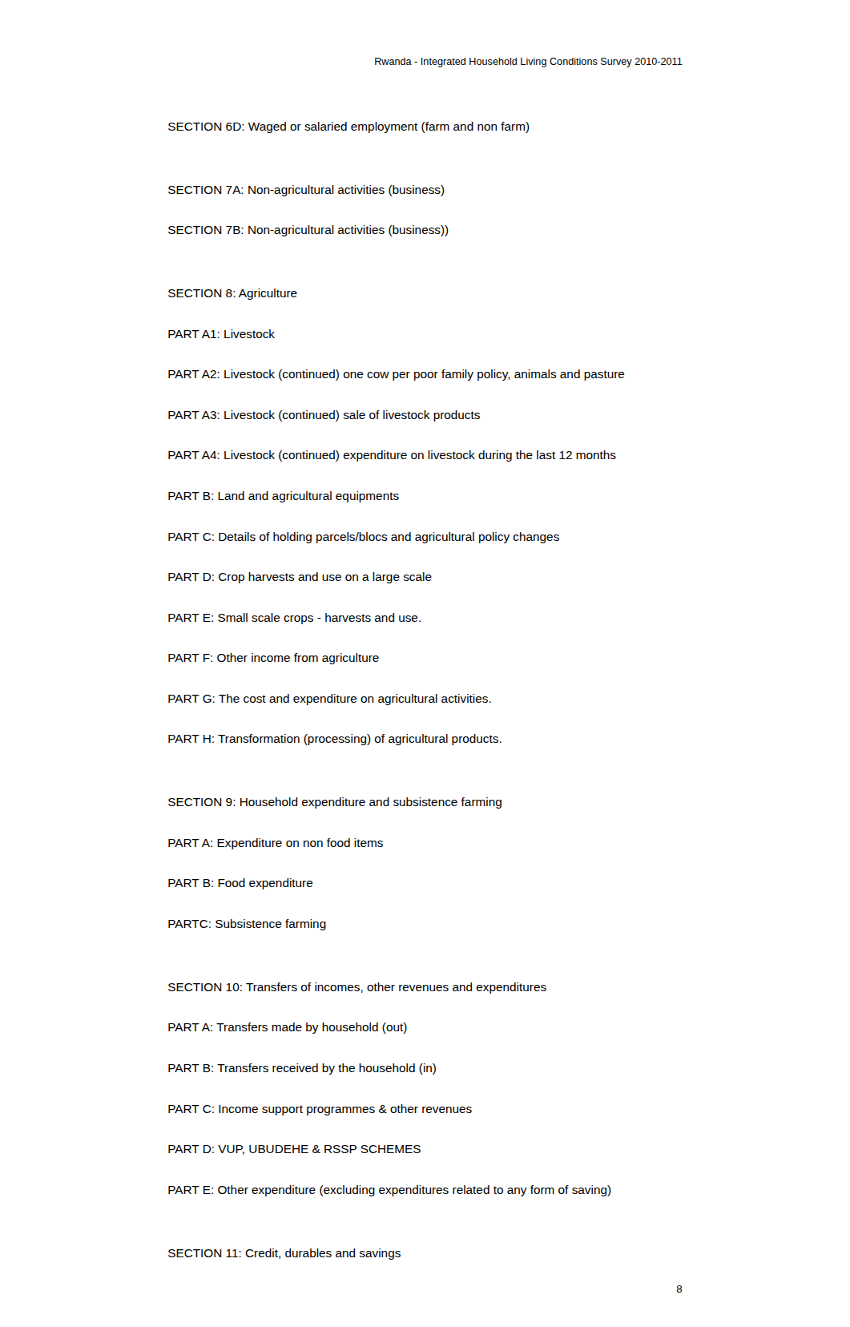Rwanda - Integrated Household Living Conditions Survey 2010-2011
SECTION 6D: Waged or salaried employment (farm and non farm)
SECTION 7A: Non-agricultural activities (business)
SECTION 7B: Non-agricultural activities (business))
SECTION 8: Agriculture
PART A1: Livestock
PART A2: Livestock (continued) one cow per poor family policy, animals and pasture
PART A3: Livestock (continued) sale of livestock products
PART A4: Livestock (continued) expenditure on livestock during the last 12 months
PART B: Land and agricultural equipments
PART C: Details of holding parcels/blocs and agricultural policy changes
PART D: Crop harvests and use on a large scale
PART E: Small scale crops - harvests and use.
PART F: Other income from agriculture
PART G: The cost and expenditure on agricultural activities.
PART H: Transformation (processing) of agricultural products.
SECTION 9: Household expenditure and subsistence farming
PART A: Expenditure on non food items
PART B: Food expenditure
PARTC: Subsistence farming
SECTION 10: Transfers of incomes, other revenues and expenditures
PART A: Transfers made by household (out)
PART B: Transfers received by the household (in)
PART C: Income support programmes & other revenues
PART D: VUP, UBUDEHE & RSSP SCHEMES
PART E: Other expenditure (excluding expenditures related to any form of saving)
SECTION 11: Credit, durables and savings
8